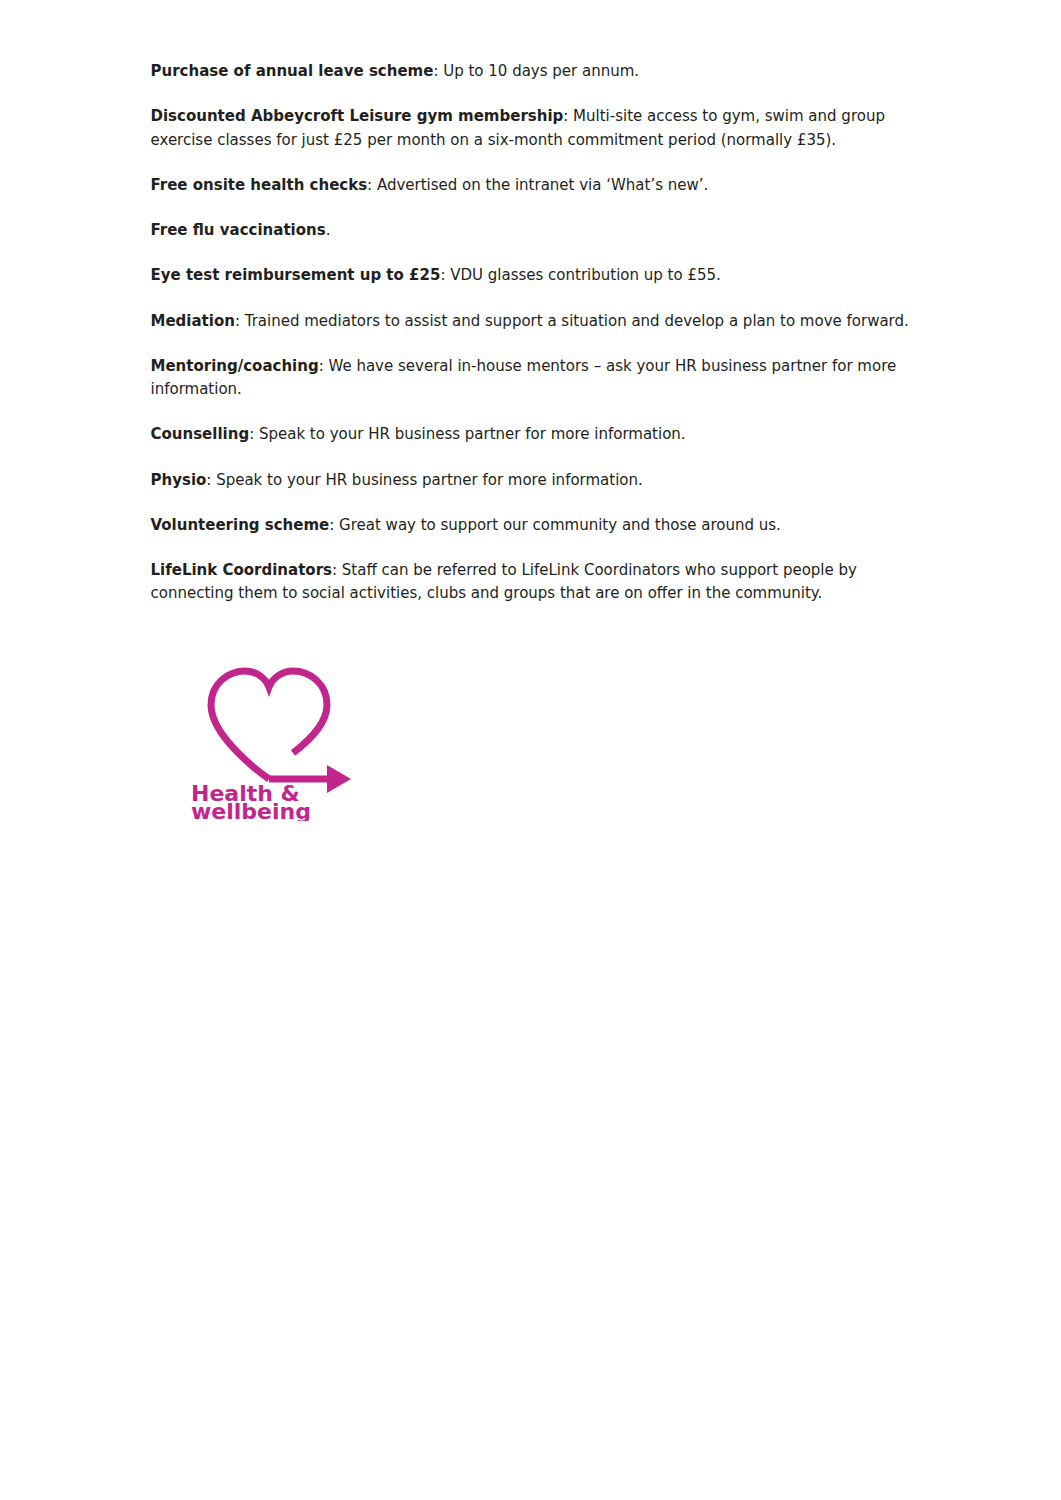Purchase of annual leave scheme: Up to 10 days per annum.
Discounted Abbeycroft Leisure gym membership: Multi-site access to gym, swim and group exercise classes for just £25 per month on a six-month commitment period (normally £35).
Free onsite health checks: Advertised on the intranet via ‘What’s new’.
Free flu vaccinations.
Eye test reimbursement up to £25: VDU glasses contribution up to £55.
Mediation: Trained mediators to assist and support a situation and develop a plan to move forward.
Mentoring/coaching: We have several in-house mentors – ask your HR business partner for more information.
Counselling: Speak to your HR business partner for more information.
Physio: Speak to your HR business partner for more information.
Volunteering scheme: Great way to support our community and those around us.
LifeLink Coordinators: Staff can be referred to LifeLink Coordinators who support people by connecting them to social activities, clubs and groups that are on offer in the community.
Health & wellbeing